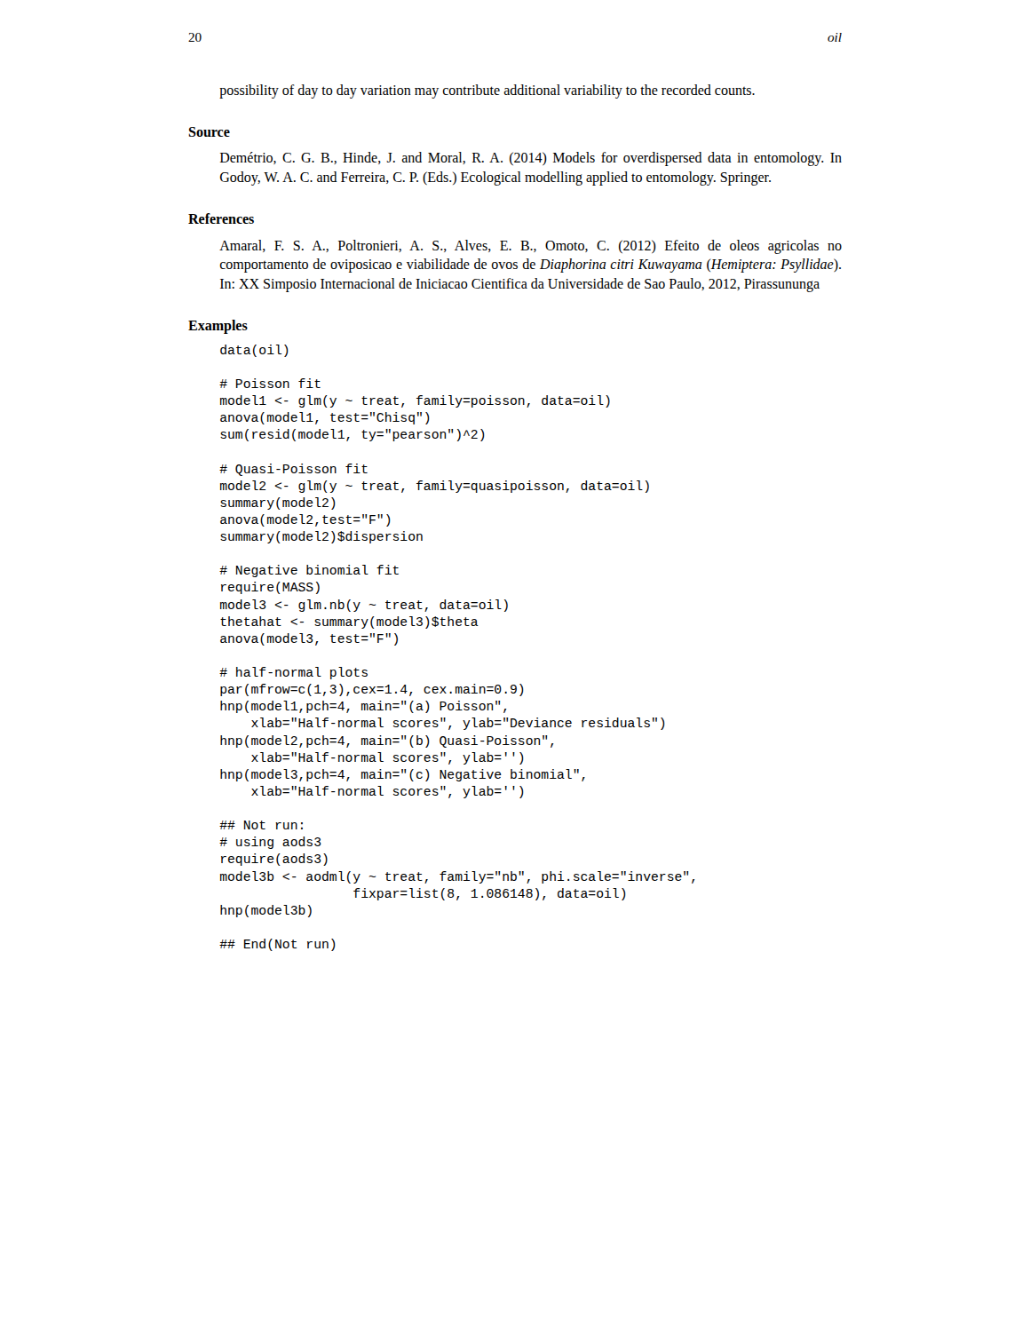20 oil
possibility of day to day variation may contribute additional variability to the recorded counts.
Source
Demétrio, C. G. B., Hinde, J. and Moral, R. A. (2014) Models for overdispersed data in entomology. In Godoy, W. A. C. and Ferreira, C. P. (Eds.) Ecological modelling applied to entomology. Springer.
References
Amaral, F. S. A., Poltronieri, A. S., Alves, E. B., Omoto, C. (2012) Efeito de oleos agricolas no comportamento de oviposicao e viabilidade de ovos de Diaphorina citri Kuwayama (Hemiptera: Psyllidae). In: XX Simposio Internacional de Iniciacao Cientifica da Universidade de Sao Paulo, 2012, Pirassununga
Examples
data(oil)

# Poisson fit
model1 <- glm(y ~ treat, family=poisson, data=oil)
anova(model1, test="Chisq")
sum(resid(model1, ty="pearson")^2)

# Quasi-Poisson fit
model2 <- glm(y ~ treat, family=quasipoisson, data=oil)
summary(model2)
anova(model2,test="F")
summary(model2)$dispersion

# Negative binomial fit
require(MASS)
model3 <- glm.nb(y ~ treat, data=oil)
thetahat <- summary(model3)$theta
anova(model3, test="F")

# half-normal plots
par(mfrow=c(1,3),cex=1.4, cex.main=0.9)
hnp(model1,pch=4, main="(a) Poisson",
    xlab="Half-normal scores", ylab="Deviance residuals")
hnp(model2,pch=4, main="(b) Quasi-Poisson",
    xlab="Half-normal scores", ylab='')
hnp(model3,pch=4, main="(c) Negative binomial",
    xlab="Half-normal scores", ylab='')

## Not run:
# using aods3
require(aods3)
model3b <- aodml(y ~ treat, family="nb", phi.scale="inverse",
                 fixpar=list(8, 1.086148), data=oil)
hnp(model3b)

## End(Not run)